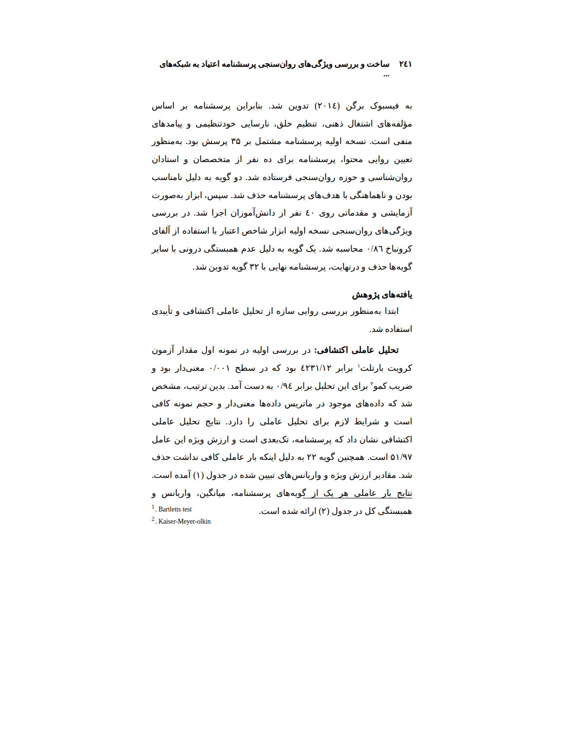۲٤۱ ساخت و بررسی ویژگی‌های روان‌سنجی پرسشنامه اعتیاد به شبکه‌های ...
به فیسبوک برگن (۲۰۱٤) تدوین شد. بنابراین پرسشنامه بر اساس مؤلفه‌های اشتغال ذهنی، تنظیم خلق، نارسایی خودتنظیمی و پیامدهای منفی است. نسخه اولیه پرسشنامه مشتمل بر ۳۵ پرسش بود. به‌منظور تعیین روایی محتوا، پرسشنامه برای ده نفر از متخصصان و استادان روان‌شناسی و حوزه روان‌سنجی فرستاده شد. دو گویه به دلیل نامناسب بودن و ناهماهنگی با هدف‌های پرسشنامه حذف شد. سپس، ابزار به‌صورت آزمایشی و مقدماتی روی ٤۰ نفر از دانش‌آموزان اجرا شد. در بررسی ویژگی‌های روان‌سنجی نسخه اولیه ابزار شاخص اعتبار با استفاده از آلفای کرونباخ ۰/۸٦ محاسبه شد. یک گویه به دلیل عدم همبستگی درونی با سایر گویه‌ها حذف و درنهایت، پرسشنامه نهایی با ۳۲ گویه تدوین شد.
یافته‌های پژوهش
ابتدا به‌منظور بررسی روایی سازه از تحلیل عاملی اکتشافی و تأییدی استفاده شد.
تحلیل عاملی اکتشافی: در بررسی اولیه در نمونه اول مقدار آزمون کرویت بارتلت۱ برابر ٤۲۳۱/۱۲ بود که در سطح ۰/۰۰۱ معنی‌دار بود و ضریب کمو۲ برای این تحلیل برابر ۰/۹٤ به دست آمد. بدین ترتیب، مشخص شد که داده‌های موجود در ماتریس داده‌ها معنی‌دار و حجم نمونه کافی است و شرایط لازم برای تحلیل عاملی را دارد. نتایج تحلیل عاملی اکتشافی نشان داد که پرسشنامه، تک‌بعدی است و ارزش ویژه این عامل ۵۱/۹۷ است. همچنین گویه ۲۲ به دلیل اینکه بار عاملی کافی نداشت حذف شد. مقادیر ارزش ویژه و واریانس‌های تبیین شده در جدول (۱) آمده است. نتایج بار عاملی هر یک از گویه‌های پرسشنامه، میانگین، واریانس و همبستگی کل در جدول (۲) ارائه شده است.
1. Bartletts test
2. Kaiser-Meyer-olkin